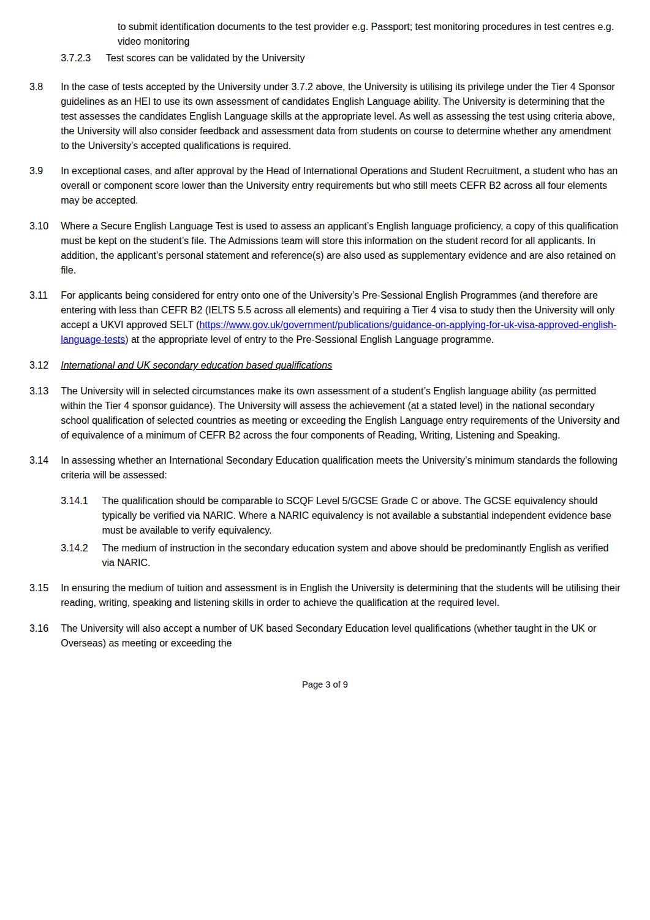to submit identification documents to the test provider e.g. Passport; test monitoring procedures in test centres e.g. video monitoring
3.7.2.3
Test scores can be validated by the University
3.8
In the case of tests accepted by the University under 3.7.2 above, the University is utilising its privilege under the Tier 4 Sponsor guidelines as an HEI to use its own assessment of candidates English Language ability. The University is determining that the test assesses the candidates English Language skills at the appropriate level. As well as assessing the test using criteria above, the University will also consider feedback and assessment data from students on course to determine whether any amendment to the University’s accepted qualifications is required.
3.9
In exceptional cases, and after approval by the Head of International Operations and Student Recruitment, a student who has an overall or component score lower than the University entry requirements but who still meets CEFR B2 across all four elements may be accepted.
3.10
Where a Secure English Language Test is used to assess an applicant’s English language proficiency, a copy of this qualification must be kept on the student’s file. The Admissions team will store this information on the student record for all applicants. In addition, the applicant’s personal statement and reference(s) are also used as supplementary evidence and are also retained on file.
3.11
For applicants being considered for entry onto one of the University’s Pre-Sessional English Programmes (and therefore are entering with less than CEFR B2 (IELTS 5.5 across all elements) and requiring a Tier 4 visa to study then the University will only accept a UKVI approved SELT (https://www.gov.uk/government/publications/guidance-on-applying-for-uk-visa-approved-english-language-tests) at the appropriate level of entry to the Pre-Sessional English Language programme.
3.12
International and UK secondary education based qualifications
3.13
The University will in selected circumstances make its own assessment of a student’s English language ability (as permitted within the Tier 4 sponsor guidance). The University will assess the achievement (at a stated level) in the national secondary school qualification of selected countries as meeting or exceeding the English Language entry requirements of the University and of equivalence of a minimum of CEFR B2 across the four components of Reading, Writing, Listening and Speaking.
3.14
In assessing whether an International Secondary Education qualification meets the University’s minimum standards the following criteria will be assessed:
3.14.1
The qualification should be comparable to SCQF Level 5/GCSE Grade C or above. The GCSE equivalency should typically be verified via NARIC. Where a NARIC equivalency is not available a substantial independent evidence base must be available to verify equivalency.
3.14.2
The medium of instruction in the secondary education system and above should be predominantly English as verified via NARIC.
3.15
In ensuring the medium of tuition and assessment is in English the University is determining that the students will be utilising their reading, writing, speaking and listening skills in order to achieve the qualification at the required level.
3.16
The University will also accept a number of UK based Secondary Education level qualifications (whether taught in the UK or Overseas) as meeting or exceeding the
Page 3 of 9